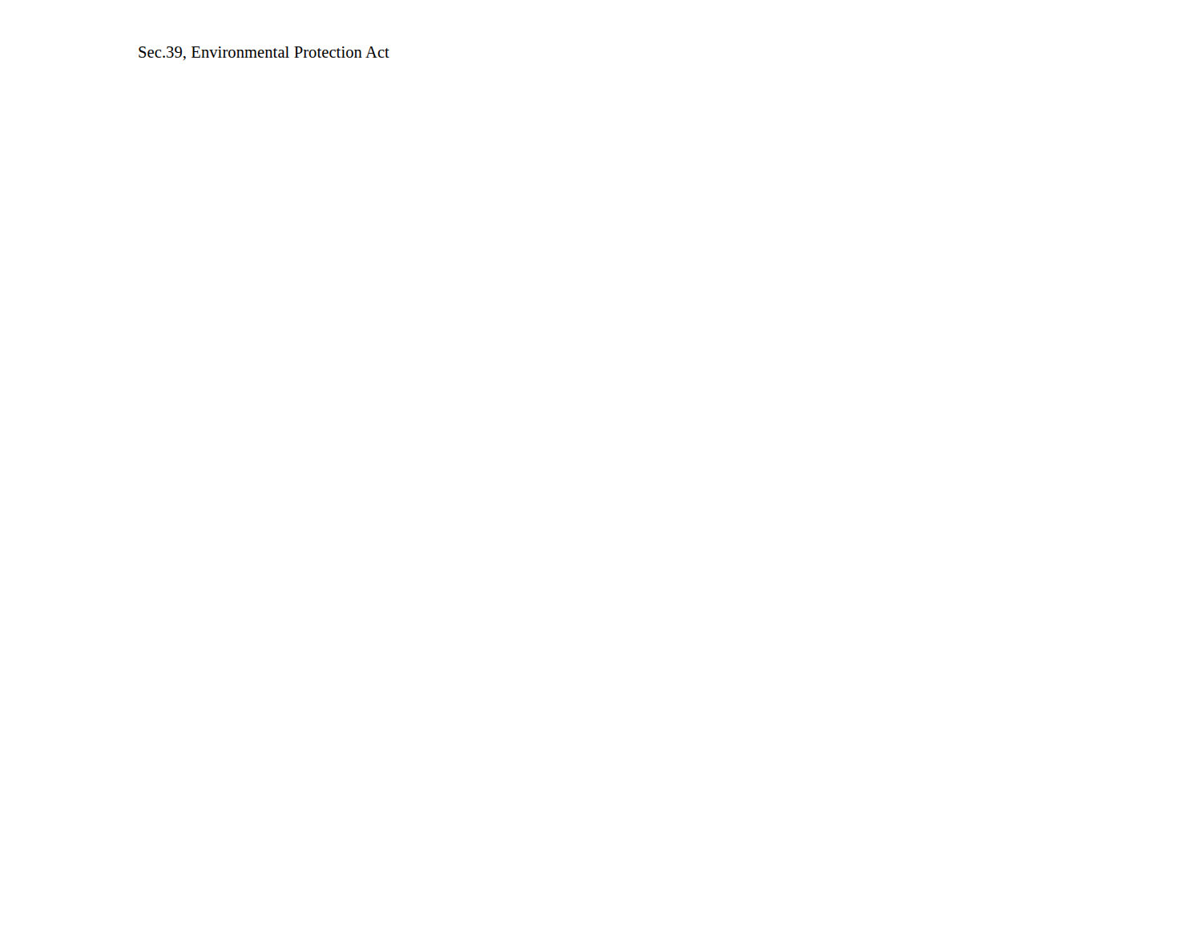Sec.39, Environmental Protection Act